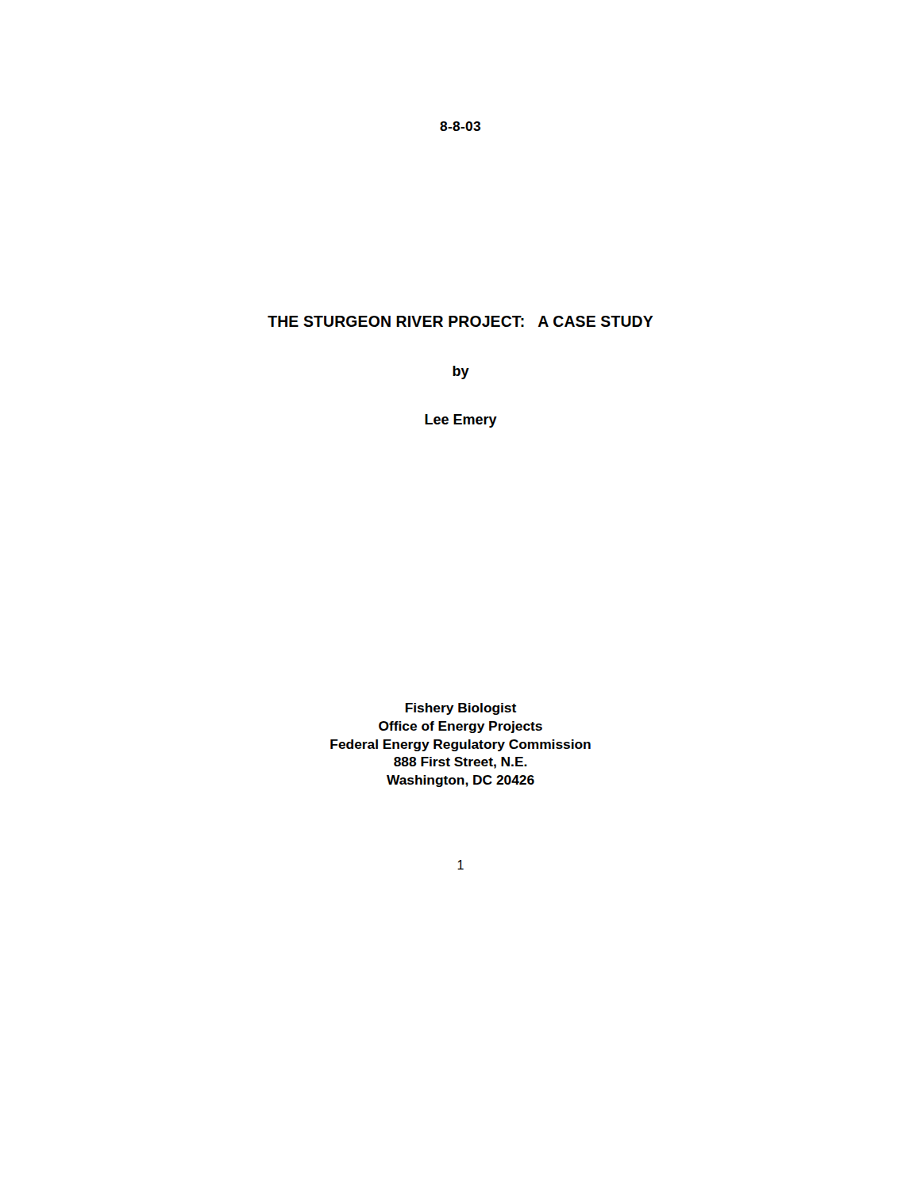8-8-03
THE STURGEON RIVER PROJECT: A CASE STUDY
by
Lee Emery
Fishery Biologist
Office of Energy Projects
Federal Energy Regulatory Commission
888 First Street, N.E.
Washington, DC 20426
1